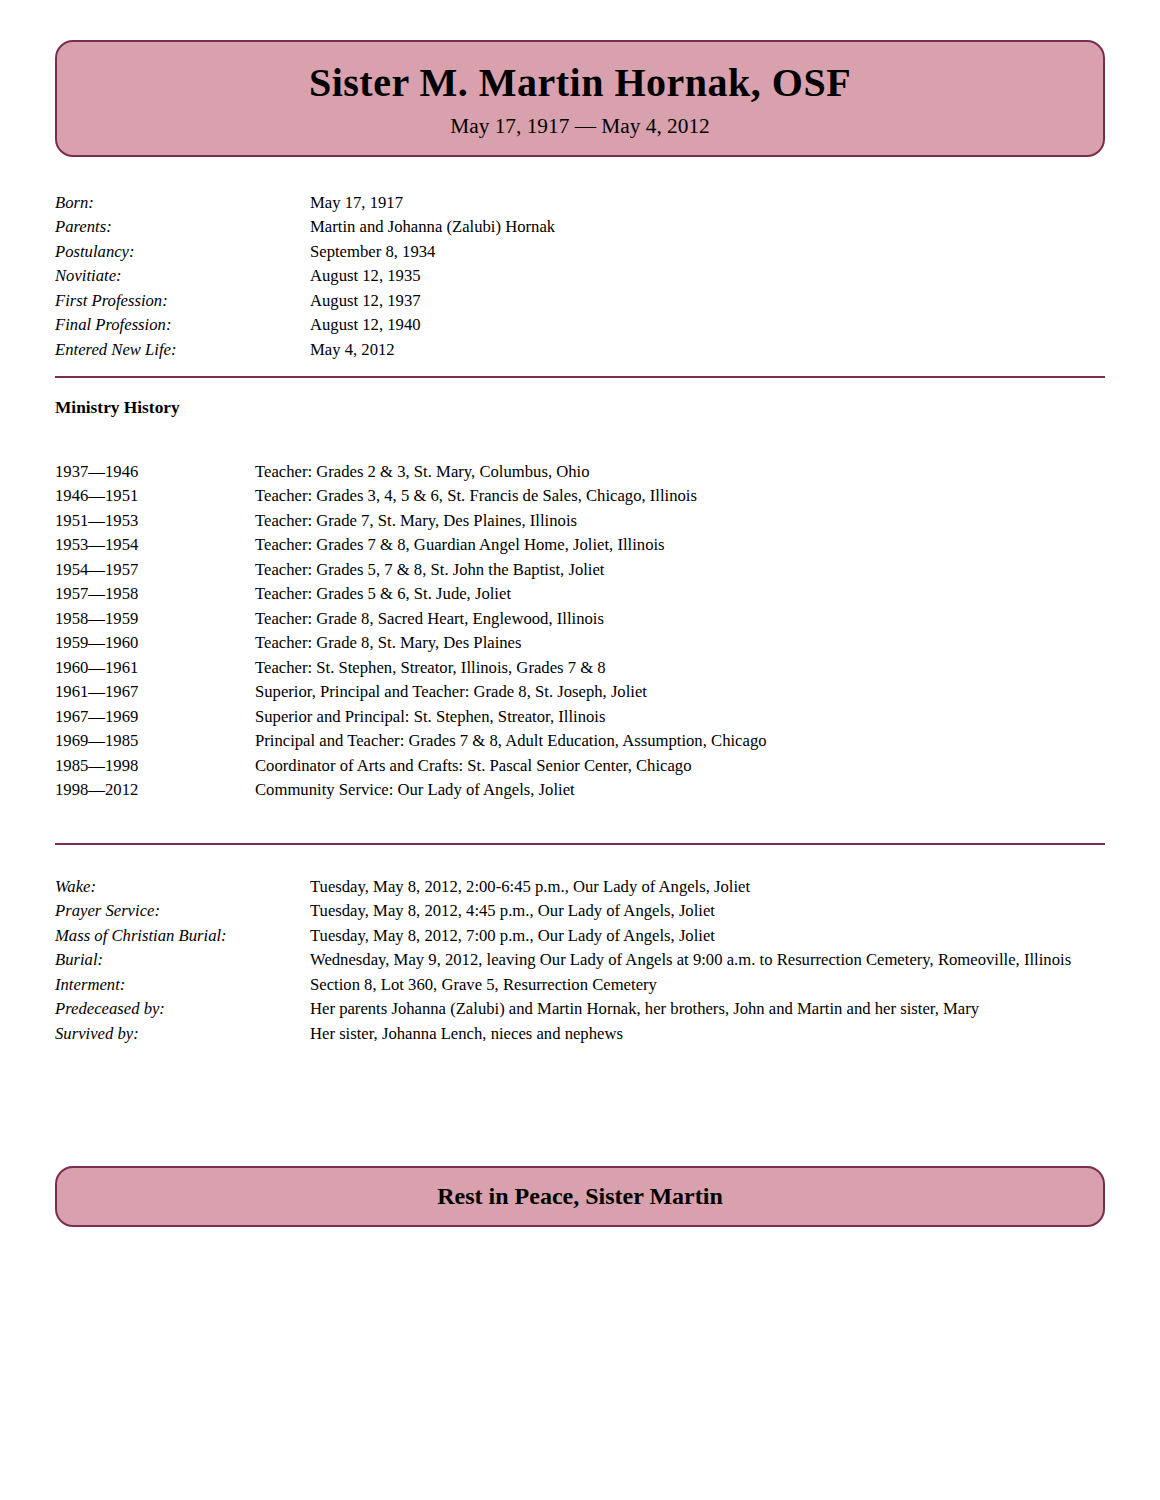Sister M. Martin Hornak, OSF
May 17, 1917 — May 4, 2012
| Born: | May 17, 1917 |
| Parents: | Martin and Johanna (Zalubi) Hornak |
| Postulancy: | September 8, 1934 |
| Novitiate: | August 12, 1935 |
| First Profession: | August 12, 1937 |
| Final Profession: | August 12, 1940 |
| Entered New Life: | May 4, 2012 |
Ministry History
| 1937—1946 | Teacher: Grades 2 & 3, St. Mary, Columbus, Ohio |
| 1946—1951 | Teacher: Grades 3, 4, 5 & 6, St. Francis de Sales, Chicago, Illinois |
| 1951—1953 | Teacher: Grade 7, St. Mary, Des Plaines, Illinois |
| 1953—1954 | Teacher: Grades 7 & 8, Guardian Angel Home, Joliet, Illinois |
| 1954—1957 | Teacher: Grades 5, 7 & 8, St. John the Baptist, Joliet |
| 1957—1958 | Teacher: Grades 5 & 6, St. Jude, Joliet |
| 1958—1959 | Teacher: Grade 8, Sacred Heart, Englewood, Illinois |
| 1959—1960 | Teacher: Grade 8, St. Mary, Des Plaines |
| 1960—1961 | Teacher: St. Stephen, Streator, Illinois, Grades 7 & 8 |
| 1961—1967 | Superior, Principal and Teacher: Grade 8, St. Joseph, Joliet |
| 1967—1969 | Superior and Principal: St. Stephen, Streator, Illinois |
| 1969—1985 | Principal and Teacher: Grades 7 & 8, Adult Education, Assumption, Chicago |
| 1985—1998 | Coordinator of Arts and Crafts: St. Pascal Senior Center, Chicago |
| 1998—2012 | Community Service: Our Lady of Angels, Joliet |
| Wake: | Tuesday, May 8, 2012, 2:00-6:45 p.m., Our Lady of Angels, Joliet |
| Prayer Service: | Tuesday, May 8, 2012, 4:45 p.m., Our Lady of Angels, Joliet |
| Mass of Christian Burial: | Tuesday, May 8, 2012, 7:00 p.m., Our Lady of Angels, Joliet |
| Burial: | Wednesday, May 9, 2012, leaving Our Lady of Angels at 9:00 a.m. to Resurrection Cemetery, Romeoville, Illinois |
| Interment: | Section 8, Lot 360, Grave 5, Resurrection Cemetery |
| Predeceased by: | Her parents Johanna (Zalubi) and Martin Hornak, her brothers, John and Martin and her sister, Mary |
| Survived by: | Her sister, Johanna Lench, nieces and nephews |
Rest in Peace, Sister Martin